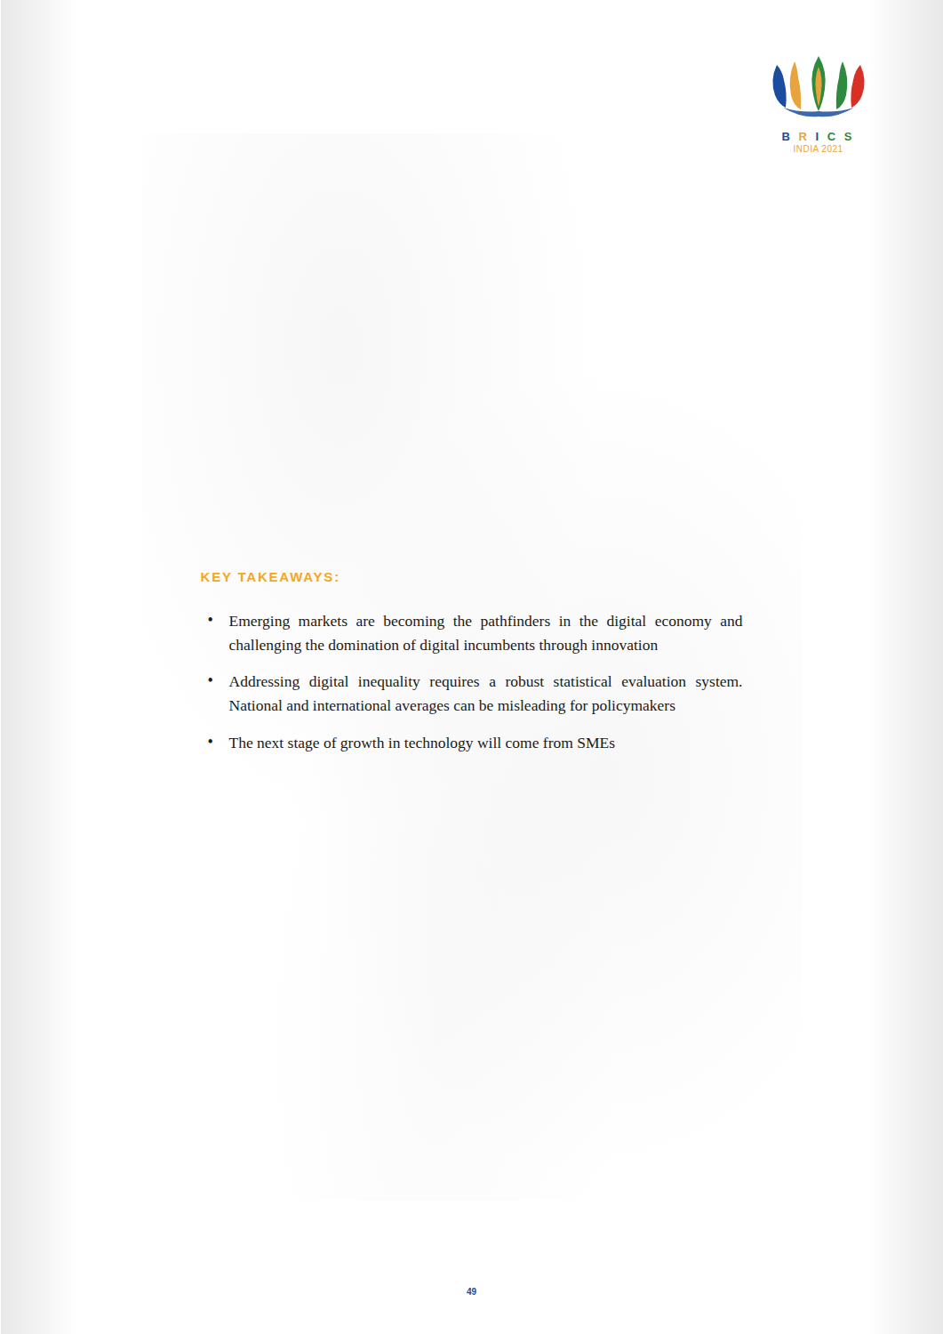B R I C S
INDIA 2021
KEY TAKEAWAYS:
Emerging markets are becoming the pathfinders in the digital economy and challenging the domination of digital incumbents through innovation
Addressing digital inequality requires a robust statistical evaluation system. National and international averages can be misleading for policymakers
The next stage of growth in technology will come from SMEs
49